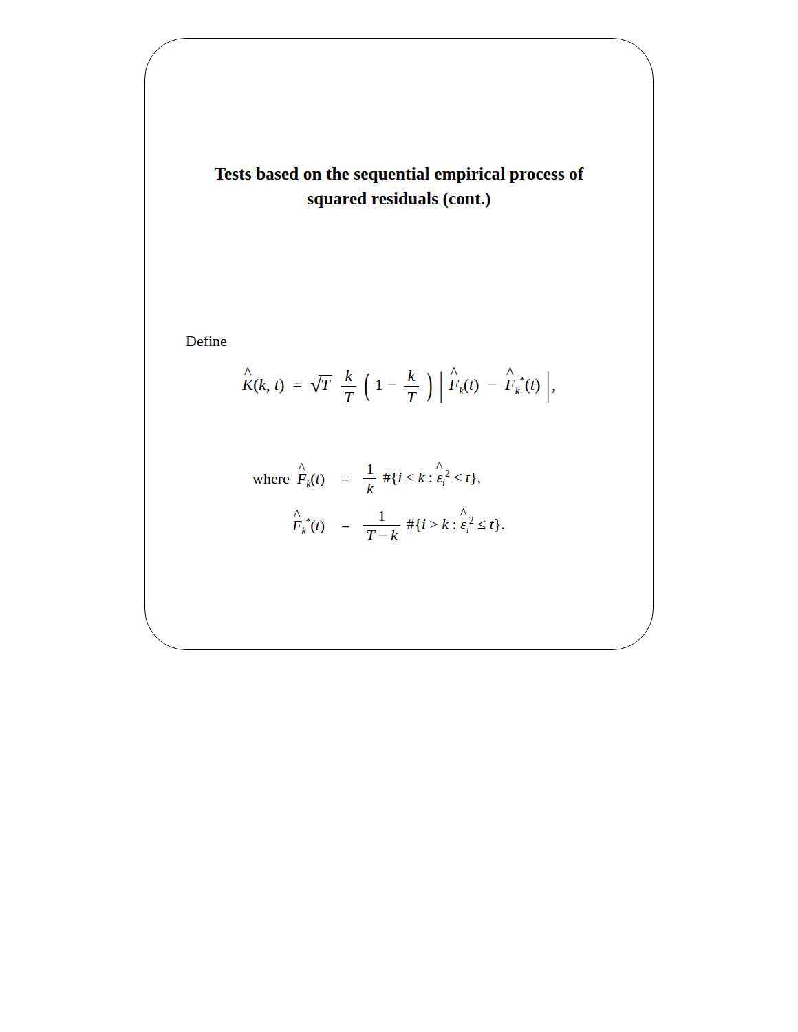Tests based on the sequential empirical process of
squared residuals (cont.)
Define
^K(k, t) = T kT ( 1 − kT ) | ^Fk(t) − ^Fk*(t) |,
| where ^ F k ( t ) | = | 1 k # { i ≤ k : ^ ε i 2 ≤ t } , |
| ^ F k * ( t ) | = | 1 T − k # { i > k : ^ ε i 2 ≤ t } . |